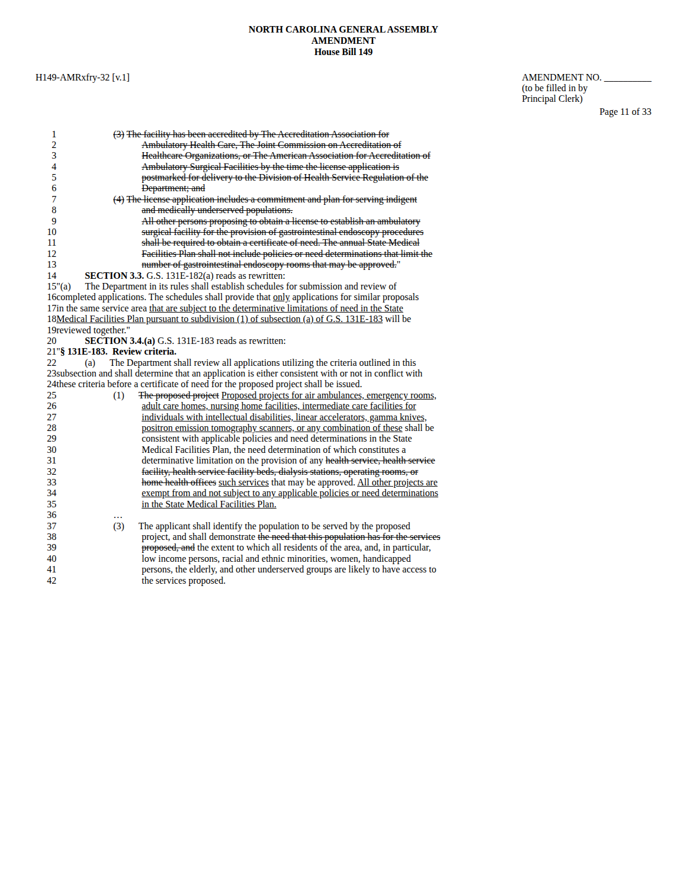NORTH CAROLINA GENERAL ASSEMBLY
AMENDMENT
House Bill 149
H149-AMRxfry-32 [v.1]
AMENDMENT NO. __________
(to be filled in by
Principal Clerk)
Page 11 of 33
| 1 | (3) The facility has been accredited by The Accreditation Association for |
| 2 | Ambulatory Health Care, The Joint Commission on Accreditation of |
| 3 | Healthcare Organizations, or The American Association for Accreditation of |
| 4 | Ambulatory Surgical Facilities by the time the license application is |
| 5 | postmarked for delivery to the Division of Health Service Regulation of the |
| 6 | Department; and |
| 7 | (4) The license application includes a commitment and plan for serving indigent |
| 8 | and medically underserved populations. |
| 9 | All other persons proposing to obtain a license to establish an ambulatory |
| 10 | surgical facility for the provision of gastrointestinal endoscopy procedures |
| 11 | shall be required to obtain a certificate of need. The annual State Medical |
| 12 | Facilities Plan shall not include policies or need determinations that limit the |
| 13 | number of gastrointestinal endoscopy rooms that may be approved. " |
| 14 | SECTION 3.3. G.S. 131E-182(a) reads as rewritten: |
| 15 | "(a) The Department in its rules shall establish schedules for submission and review of |
| 16 | completed applications. The schedules shall provide that only applications for similar proposals |
| 17 | in the same service area that are subject to the determinative limitations of need in the State |
| 18 | Medical Facilities Plan pursuant to subdivision (1) of subsection (a) of G.S. 131E-183 will be |
| 19 | reviewed together." |
| 20 | SECTION 3.4.(a) G.S. 131E-183 reads as rewritten: |
| 21 | " § 131E-183. Review criteria. |
| 22 | (a) The Department shall review all applications utilizing the criteria outlined in this |
| 23 | subsection and shall determine that an application is either consistent with or not in conflict with |
| 24 | these criteria before a certificate of need for the proposed project shall be issued. |
| 25 | (1) The proposed project Proposed projects for air ambulances, emergency rooms, |
| 26 | adult care homes, nursing home facilities, intermediate care facilities for |
| 27 | individuals with intellectual disabilities, linear accelerators, gamma knives, |
| 28 | positron emission tomography scanners, or any combination of these shall be |
| 29 | consistent with applicable policies and need determinations in the State |
| 30 | Medical Facilities Plan, the need determination of which constitutes a |
| 31 | determinative limitation on the provision of any health service, health service |
| 32 | facility, health service facility beds, dialysis stations, operating rooms, or |
| 33 | home health offices such services that may be approved. All other projects are |
| 34 | exempt from and not subject to any applicable policies or need determinations |
| 35 | in the State Medical Facilities Plan. |
| 36 | … |
| 37 | (3) The applicant shall identify the population to be served by the proposed |
| 38 | project, and shall demonstrate the need that this population has for the services |
| 39 | proposed, and the extent to which all residents of the area, and, in particular, |
| 40 | low income persons, racial and ethnic minorities, women, handicapped |
| 41 | persons, the elderly, and other underserved groups are likely to have access to |
| 42 | the services proposed. |